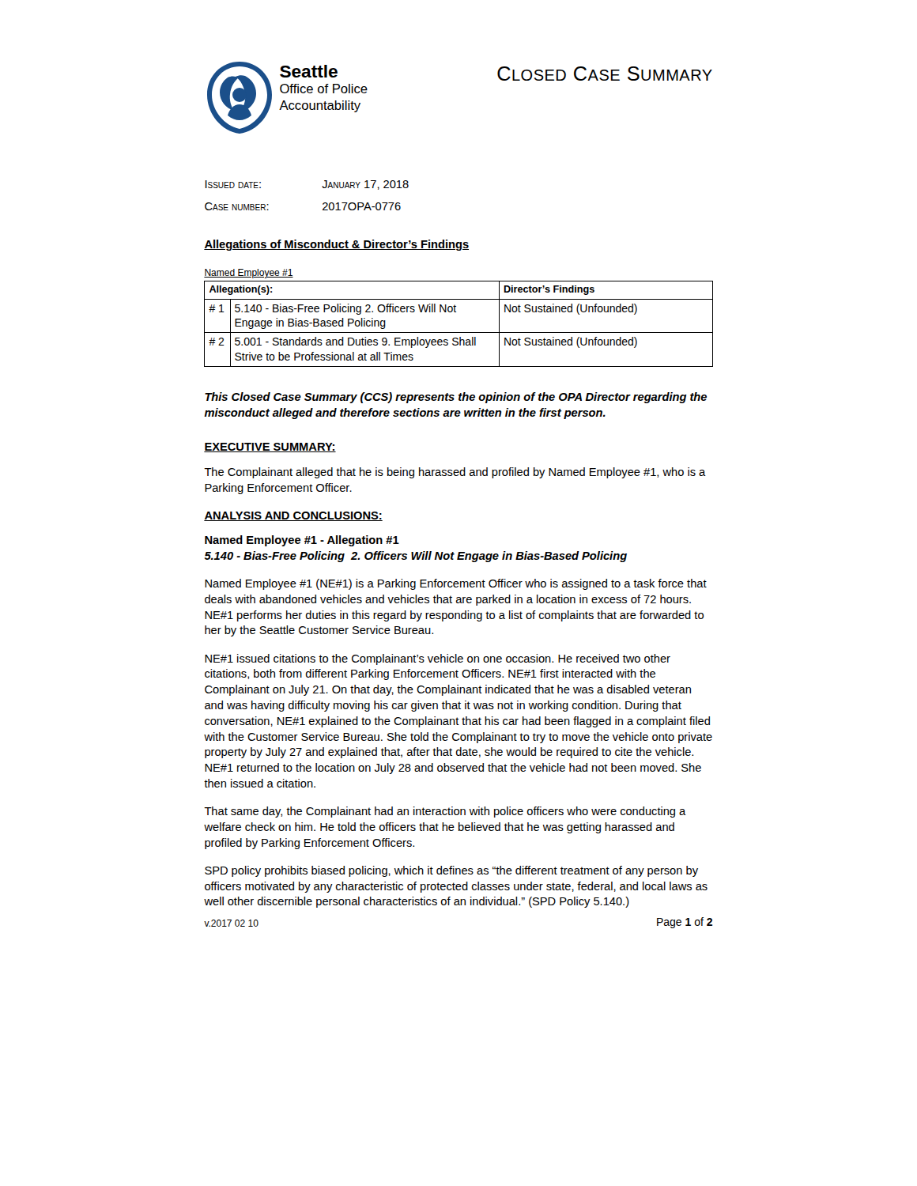Seattle
Office of Police
Accountability
CLOSED CASE SUMMARY
Issued Date: January 17, 2018
Case Number: 2017OPA-0776
Allegations of Misconduct & Director’s Findings
Named Employee #1
| Allegation(s): | Director’s Findings |
| --- | --- |
| # 1 | 5.140 - Bias-Free Policing 2. Officers Will Not Engage in Bias-Based Policing | Not Sustained (Unfounded) |
| # 2 | 5.001 - Standards and Duties 9. Employees Shall Strive to be Professional at all Times | Not Sustained (Unfounded) |
This Closed Case Summary (CCS) represents the opinion of the OPA Director regarding the misconduct alleged and therefore sections are written in the first person.
EXECUTIVE SUMMARY:
The Complainant alleged that he is being harassed and profiled by Named Employee #1, who is a Parking Enforcement Officer.
ANALYSIS AND CONCLUSIONS:
Named Employee #1 - Allegation #1 5.140 - Bias-Free Policing 2. Officers Will Not Engage in Bias-Based Policing
Named Employee #1 (NE#1) is a Parking Enforcement Officer who is assigned to a task force that deals with abandoned vehicles and vehicles that are parked in a location in excess of 72 hours. NE#1 performs her duties in this regard by responding to a list of complaints that are forwarded to her by the Seattle Customer Service Bureau.
NE#1 issued citations to the Complainant’s vehicle on one occasion. He received two other citations, both from different Parking Enforcement Officers. NE#1 first interacted with the Complainant on July 21. On that day, the Complainant indicated that he was a disabled veteran and was having difficulty moving his car given that it was not in working condition. During that conversation, NE#1 explained to the Complainant that his car had been flagged in a complaint filed with the Customer Service Bureau. She told the Complainant to try to move the vehicle onto private property by July 27 and explained that, after that date, she would be required to cite the vehicle. NE#1 returned to the location on July 28 and observed that the vehicle had not been moved. She then issued a citation.
That same day, the Complainant had an interaction with police officers who were conducting a welfare check on him. He told the officers that he believed that he was getting harassed and profiled by Parking Enforcement Officers.
SPD policy prohibits biased policing, which it defines as “the different treatment of any person by officers motivated by any characteristic of protected classes under state, federal, and local laws as well other discernible personal characteristics of an individual.” (SPD Policy 5.140.)
v.2017 02 10 Page 1 of 2